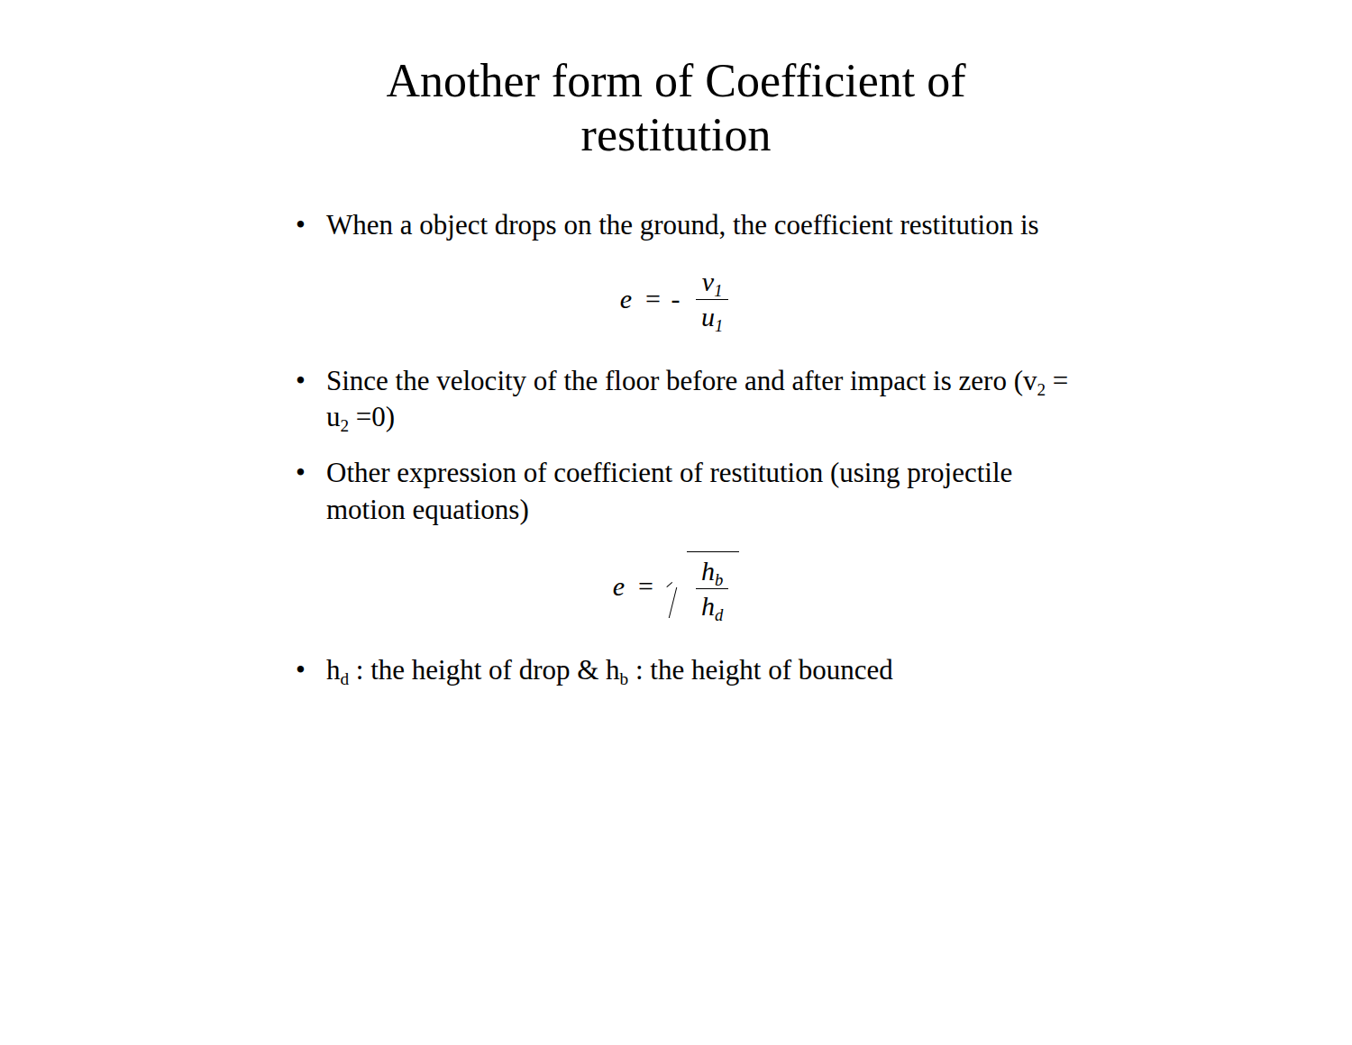Another form of Coefficient of restitution
When a object drops on the ground, the coefficient restitution is
e = - v1 u1
Since the velocity of the floor before and after impact is zero (v2 = u2 =0)
Other expression of coefficient of restitution (using projectile motion equations)
e = hb hd
hd : the height of drop & hb : the height of bounced